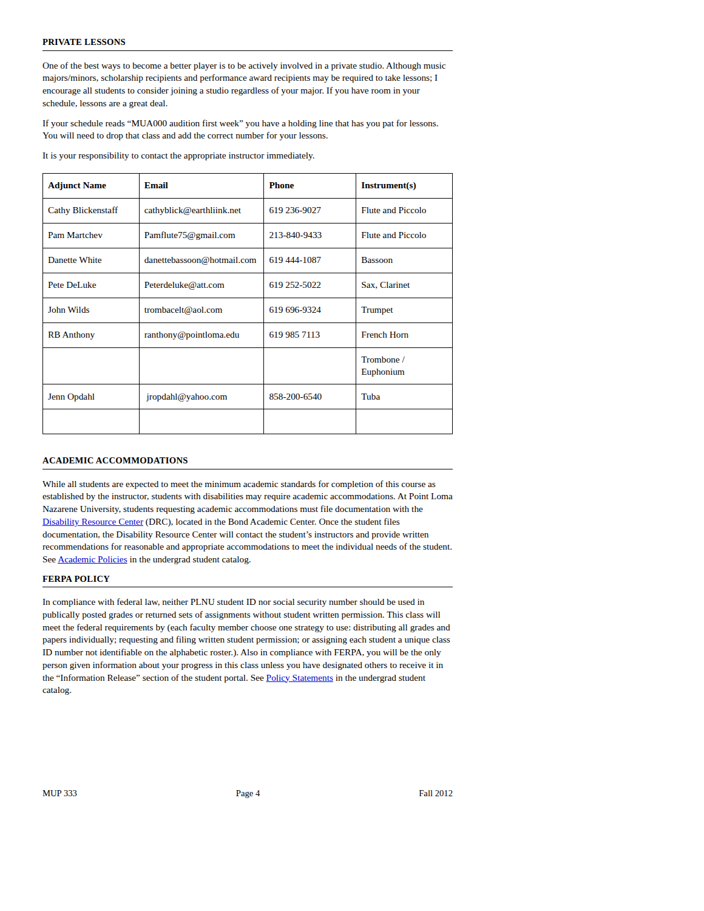Private Lessons
One of the best ways to become a better player is to be actively involved in a private studio. Although music majors/minors, scholarship recipients and performance award recipients may be required to take lessons; I encourage all students to consider joining a studio regardless of your major. If you have room in your schedule, lessons are a great deal.
If your schedule reads “MUA000 audition first week” you have a holding line that has you pat for lessons. You will need to drop that class and add the correct number for your lessons.
It is your responsibility to contact the appropriate instructor immediately.
| Adjunct Name | Email | Phone | Instrument(s) |
| Cathy Blickenstaff | cathyblick@earthliink.net | 619 236-9027 | Flute and Piccolo |
| Pam Martchev | Pamflute75@gmail.com | 213-840-9433 | Flute and Piccolo |
| Danette White | danettebassoon@hotmail.com | 619 444-1087 | Bassoon |
| Pete DeLuke | Peterdeluke@att.com | 619 252-5022 | Sax, Clarinet |
| John Wilds | trombacelt@aol.com | 619 696-9324 | Trumpet |
| RB Anthony | ranthony@pointloma.edu | 619 985 7113 | French Horn |
| | | | Trombone / Euphonium |
| Jenn Opdahl | jropdahl@yahoo.com | 858-200-6540 | Tuba |
Academic Accommodations
While all students are expected to meet the minimum academic standards for completion of this course as established by the instructor, students with disabilities may require academic accommodations. At Point Loma Nazarene University, students requesting academic accommodations must file documentation with the Disability Resource Center (DRC), located in the Bond Academic Center. Once the student files documentation, the Disability Resource Center will contact the student’s instructors and provide written recommendations for reasonable and appropriate accommodations to meet the individual needs of the student. See Academic Policies in the undergrad student catalog.
FERPA Policy
In compliance with federal law, neither PLNU student ID nor social security number should be used in publically posted grades or returned sets of assignments without student written permission. This class will meet the federal requirements by (each faculty member choose one strategy to use: distributing all grades and papers individually; requesting and filing written student permission; or assigning each student a unique class ID number not identifiable on the alphabetic roster.). Also in compliance with FERPA, you will be the only person given information about your progress in this class unless you have designated others to receive it in the “Information Release” section of the student portal. See Policy Statements in the undergrad student catalog.
MUP 333 Page 4 Fall 2012